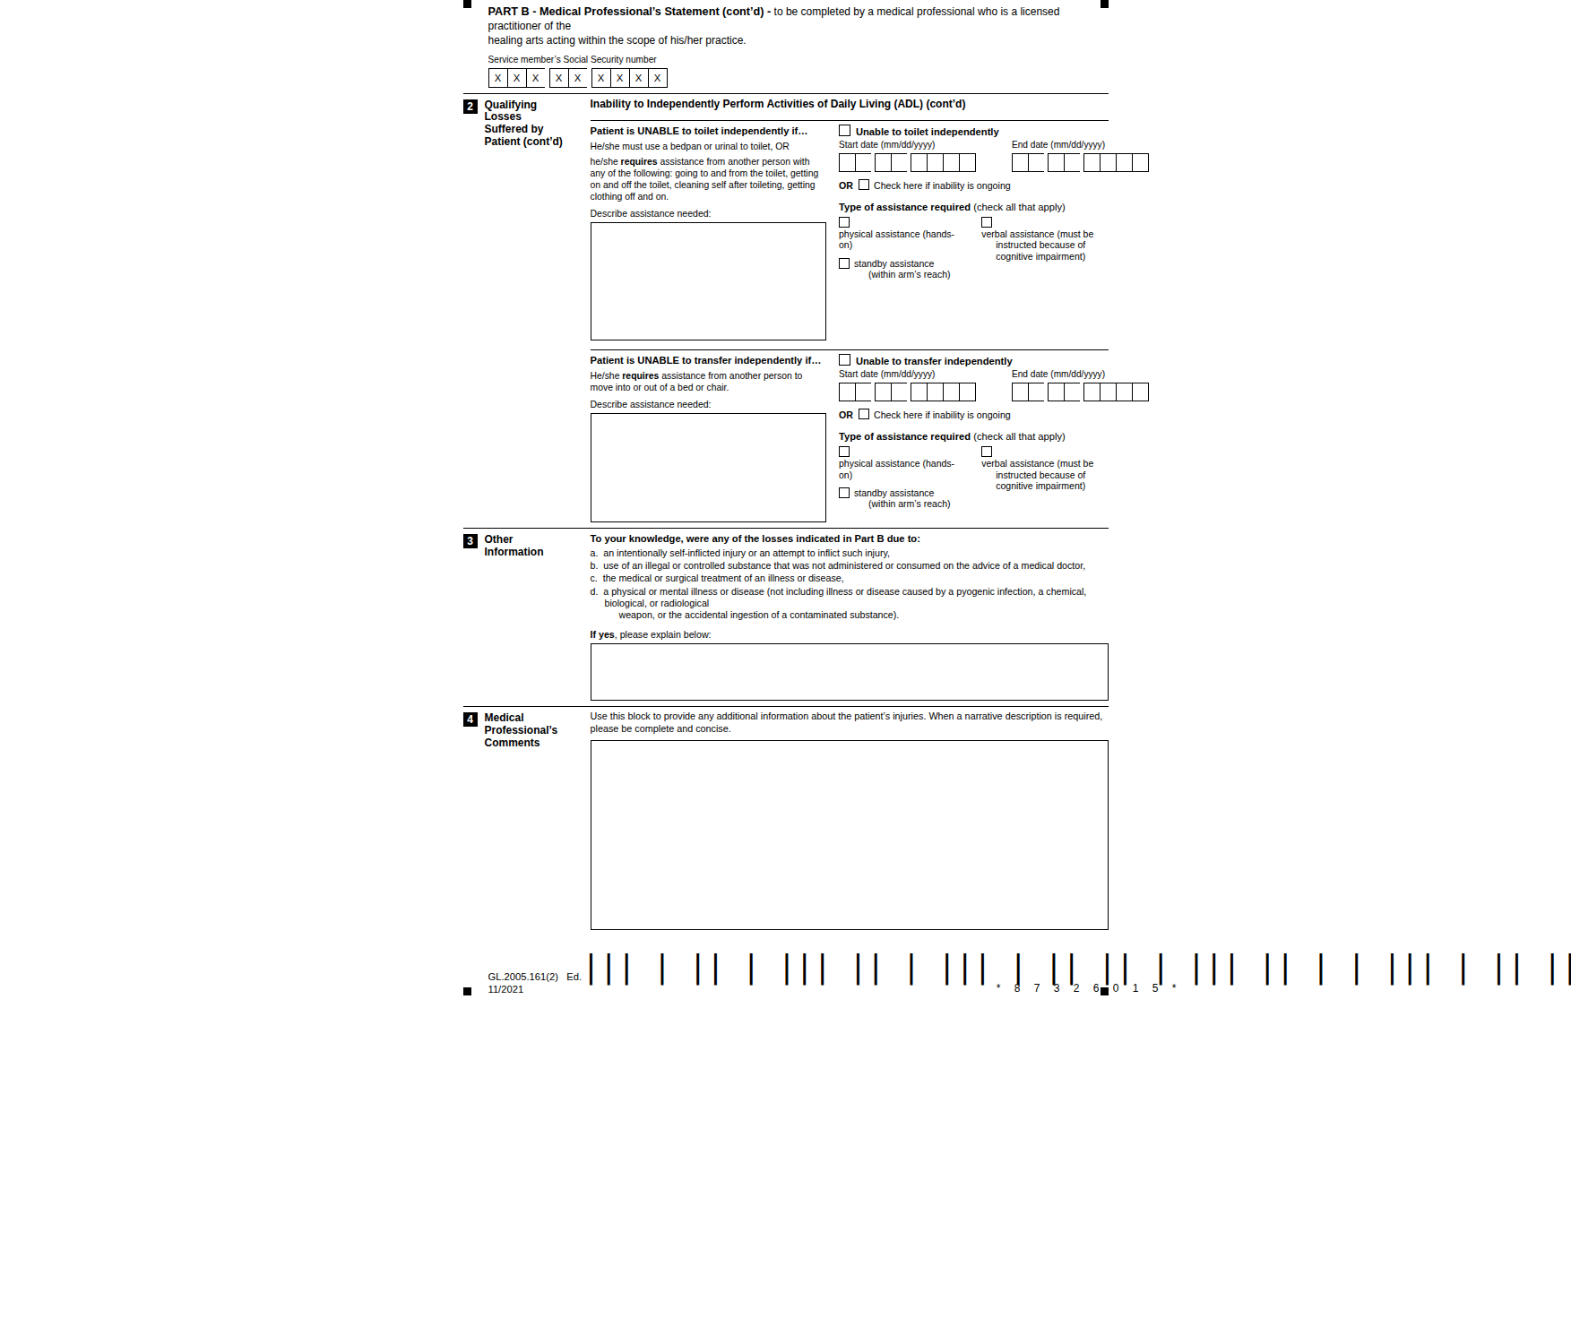PART B - Medical Professional’s Statement (cont’d) - to be completed by a medical professional who is a licensed practitioner of the
healing arts acting within the scope of his/her practice.
Service member’s Social Security number
X
X
X
X
X
X
X
X
X
2
Qualifying
Losses
Suffered by
Patient (cont’d)
Inability to Independently Perform Activities of Daily Living (ADL) (cont’d)
Patient is UNABLE to toilet independently if…
He/she must use a bedpan or urinal to toilet, OR
he/she requires assistance from another person with any of the following: going to and from the toilet, getting on and off the toilet, cleaning self after toileting, getting clothing off and on.
Describe assistance needed:
Unable to toilet independently
Start date (mm/dd/yyyy)
End date (mm/dd/yyyy)
OR Check here if inability is ongoing
Type of assistance required (check all that apply)
physical assistance (hands-on)
standby assistance(within arm’s reach)
verbal assistance (must beinstructed because of cognitive impairment)
Patient is UNABLE to transfer independently if…
He/she requires assistance from another person to move into or out of a bed or chair.
Describe assistance needed:
Unable to transfer independently
Start date (mm/dd/yyyy)
End date (mm/dd/yyyy)
OR Check here if inability is ongoing
Type of assistance required (check all that apply)
physical assistance (hands-on)
standby assistance(within arm’s reach)
verbal assistance (must beinstructed because of cognitive impairment)
3
Other
Information
To your knowledge, were any of the losses indicated in Part B due to:
a. an intentionally self-inflicted injury or an attempt to inflict such injury,
b. use of an illegal or controlled substance that was not administered or consumed on the advice of a medical doctor,
c. the medical or surgical treatment of an illness or disease,
d. a physical or mental illness or disease (not including illness or disease caused by a pyogenic infection, a chemical, biological, or radiologicalweapon, or the accidental ingestion of a contaminated substance).
If yes, please explain below:
4
Medical
Professional’s
Comments
Use this block to provide any additional information about the patient’s injuries. When a narrative description is required, please be complete and concise.
GL.2005.161(2) Ed. 11/2021
||| | || | ||| || | ||| | || || | ||| || | | ||| | || |||
* 8 7 3 2 6 0 1 5 *
SGLV 8600 Page 14